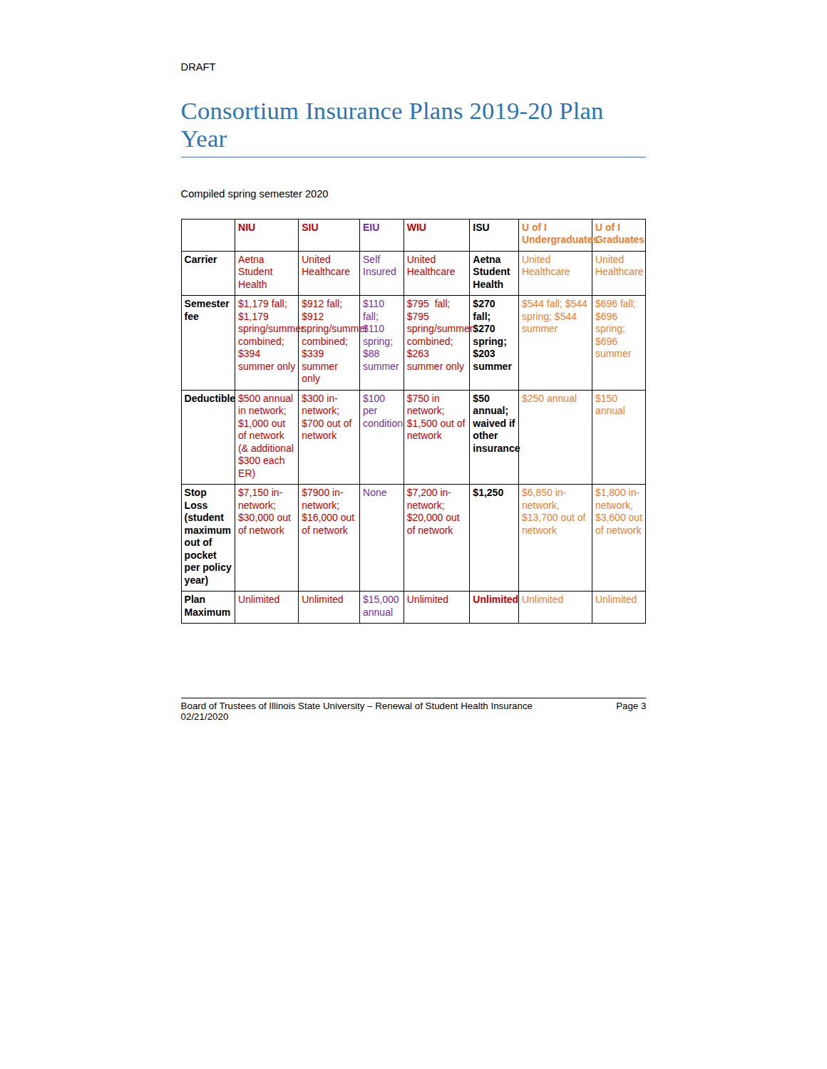DRAFT
Consortium Insurance Plans 2019-20 Plan Year
Compiled spring semester 2020
| | NIU | SIU | EIU | WIU | ISU | U of I Undergraduates | U of I Graduates |
| --- | --- | --- | --- | --- | --- | --- | --- |
| Carrier | Aetna Student Health | United Healthcare | Self Insured | United Healthcare | Aetna Student Health | United Healthcare | United Healthcare |
| Semester fee | $1,179 fall; $1,179 spring/summer combined; $394 summer only | $912 fall; $912 spring/summer combined; $339 summer only | $110 fall; $110 spring; $88 summer | $795 fall; $795 spring/summer combined; $263 summer only | $270 fall; $270 spring; $203 summer | $544 fall; $544 spring; $544 summer | $696 fall; $696 spring; $696 summer |
| Deductible | $500 annual in network; $1,000 out of network (& additional $300 each ER) | $300 in-network; $700 out of network | $100 per condition | $750 in network; $1,500 out of network | $50 annual; waived if other insurance | $250 annual | $150 annual |
| Stop Loss (student maximum out of pocket per policy year) | $7,150 in-network; $30,000 out of network | $7900 in-network; $16,000 out of network | None | $7,200 in-network; $20,000 out of network | $1,250 | $6,850 in-network, $13,700 out of network | $1,800 in-network, $3,600 out of network |
| Plan Maximum | Unlimited | Unlimited | $15,000 annual | Unlimited | Unlimited | Unlimited | Unlimited |
Board of Trustees of Illinois State University – Renewal of Student Health Insurance Page 3 02/21/2020